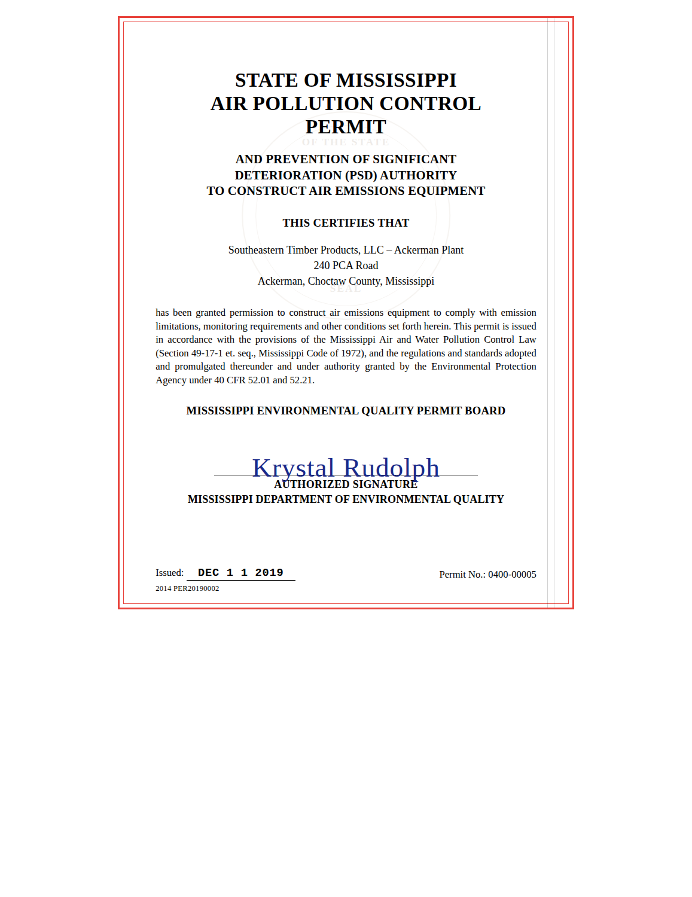OF THE STATE
SEAL
STATE OF MISSISSIPPI
AIR POLLUTION CONTROL
PERMIT
AND PREVENTION OF SIGNIFICANT
DETERIORATION (PSD) AUTHORITY
TO CONSTRUCT AIR EMISSIONS EQUIPMENT
THIS CERTIFIES THAT
Southeastern Timber Products, LLC – Ackerman Plant
240 PCA Road
Ackerman, Choctaw County, Mississippi
has been granted permission to construct air emissions equipment to comply with emission limitations, monitoring requirements and other conditions set forth herein. This permit is issued in accordance with the provisions of the Mississippi Air and Water Pollution Control Law (Section 49-17-1 et. seq., Mississippi Code of 1972), and the regulations and standards adopted and promulgated thereunder and under authority granted by the Environmental Protection Agency under 40 CFR 52.01 and 52.21.
MISSISSIPPI ENVIRONMENTAL QUALITY PERMIT BOARD
Krystal Rudolph
AUTHORIZED SIGNATURE
MISSISSIPPI DEPARTMENT OF ENVIRONMENTAL QUALITY
Issued: DEC 1 1 2019
Permit No.: 0400-00005
2014 PER20190002